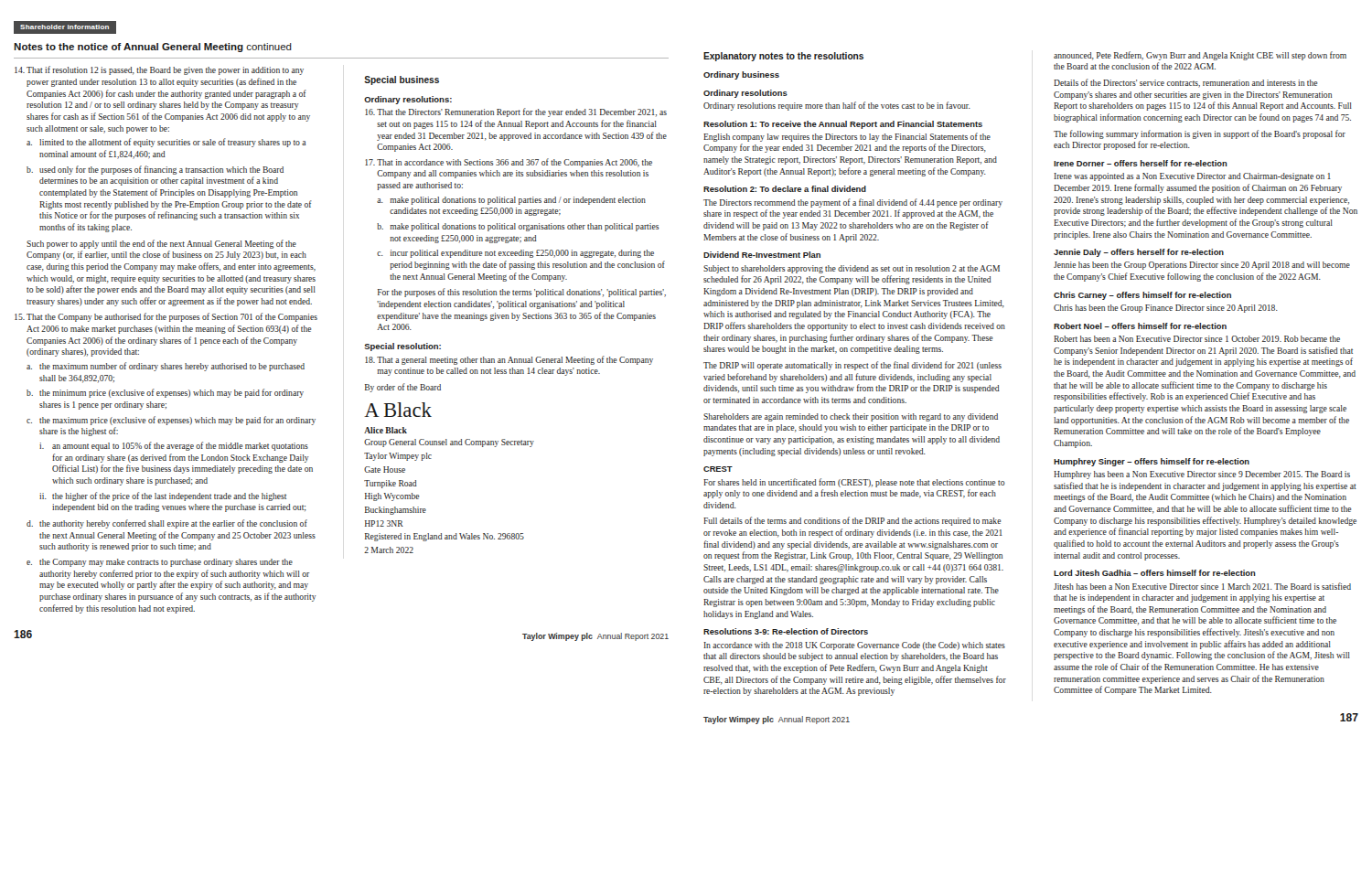Shareholder information
Notes to the notice of Annual General Meeting continued
14. That if resolution 12 is passed, the Board be given the power in addition to any power granted under resolution 13 to allot equity securities (as defined in the Companies Act 2006) for cash under the authority granted under paragraph a of resolution 12 and / or to sell ordinary shares held by the Company as treasury shares for cash as if Section 561 of the Companies Act 2006 did not apply to any such allotment or sale, such power to be:
a. limited to the allotment of equity securities or sale of treasury shares up to a nominal amount of £1,824,460; and
b. used only for the purposes of financing a transaction which the Board determines to be an acquisition or other capital investment of a kind contemplated by the Statement of Principles on Disapplying Pre-Emption Rights most recently published by the Pre-Emption Group prior to the date of this Notice or for the purposes of refinancing such a transaction within six months of its taking place.
Such power to apply until the end of the next Annual General Meeting of the Company (or, if earlier, until the close of business on 25 July 2023) but, in each case, during this period the Company may make offers, and enter into agreements, which would, or might, require equity securities to be allotted (and treasury shares to be sold) after the power ends and the Board may allot equity securities (and sell treasury shares) under any such offer or agreement as if the power had not ended.
15. That the Company be authorised for the purposes of Section 701 of the Companies Act 2006 to make market purchases (within the meaning of Section 693(4) of the Companies Act 2006) of the ordinary shares of 1 pence each of the Company (ordinary shares), provided that:
a. the maximum number of ordinary shares hereby authorised to be purchased shall be 364,892,070;
b. the minimum price (exclusive of expenses) which may be paid for ordinary shares is 1 pence per ordinary share;
c. the maximum price (exclusive of expenses) which may be paid for an ordinary share is the highest of:
i. an amount equal to 105% of the average of the middle market quotations for an ordinary share (as derived from the London Stock Exchange Daily Official List) for the five business days immediately preceding the date on which such ordinary share is purchased; and
ii. the higher of the price of the last independent trade and the highest independent bid on the trading venues where the purchase is carried out;
d. the authority hereby conferred shall expire at the earlier of the conclusion of the next Annual General Meeting of the Company and 25 October 2023 unless such authority is renewed prior to such time; and
e. the Company may make contracts to purchase ordinary shares under the authority hereby conferred prior to the expiry of such authority which will or may be executed wholly or partly after the expiry of such authority, and may purchase ordinary shares in pursuance of any such contracts, as if the authority conferred by this resolution had not expired.
Special business
Ordinary resolutions:
16. That the Directors' Remuneration Report for the year ended 31 December 2021, as set out on pages 115 to 124 of the Annual Report and Accounts for the financial year ended 31 December 2021, be approved in accordance with Section 439 of the Companies Act 2006.
17. That in accordance with Sections 366 and 367 of the Companies Act 2006, the Company and all companies which are its subsidiaries when this resolution is passed are authorised to:
a. make political donations to political parties and / or independent election candidates not exceeding £250,000 in aggregate;
b. make political donations to political organisations other than political parties not exceeding £250,000 in aggregate; and
c. incur political expenditure not exceeding £250,000 in aggregate, during the period beginning with the date of passing this resolution and the conclusion of the next Annual General Meeting of the Company.
For the purposes of this resolution the terms 'political donations', 'political parties', 'independent election candidates', 'political organisations' and 'political expenditure' have the meanings given by Sections 363 to 365 of the Companies Act 2006.
Special resolution:
18. That a general meeting other than an Annual General Meeting of the Company may continue to be called on not less than 14 clear days' notice.
By order of the Board
A Black
Alice Black
Group General Counsel and Company Secretary
Taylor Wimpey plc
Gate House
Turnpike Road
High Wycombe
Buckinghamshire
HP12 3NR
Registered in England and Wales No. 296805
2 March 2022
186
Taylor Wimpey plc Annual Report 2021
Explanatory notes to the resolutions
Ordinary business
Ordinary resolutions
Ordinary resolutions require more than half of the votes cast to be in favour.
Resolution 1: To receive the Annual Report and Financial Statements
English company law requires the Directors to lay the Financial Statements of the Company for the year ended 31 December 2021 and the reports of the Directors, namely the Strategic report, Directors' Report, Directors' Remuneration Report, and Auditor's Report (the Annual Report); before a general meeting of the Company.
Resolution 2: To declare a final dividend
The Directors recommend the payment of a final dividend of 4.44 pence per ordinary share in respect of the year ended 31 December 2021. If approved at the AGM, the dividend will be paid on 13 May 2022 to shareholders who are on the Register of Members at the close of business on 1 April 2022.
Dividend Re-Investment Plan
Subject to shareholders approving the dividend as set out in resolution 2 at the AGM scheduled for 26 April 2022, the Company will be offering residents in the United Kingdom a Dividend Re-Investment Plan (DRIP). The DRIP is provided and administered by the DRIP plan administrator, Link Market Services Trustees Limited, which is authorised and regulated by the Financial Conduct Authority (FCA). The DRIP offers shareholders the opportunity to elect to invest cash dividends received on their ordinary shares, in purchasing further ordinary shares of the Company. These shares would be bought in the market, on competitive dealing terms.
The DRIP will operate automatically in respect of the final dividend for 2021 (unless varied beforehand by shareholders) and all future dividends, including any special dividends, until such time as you withdraw from the DRIP or the DRIP is suspended or terminated in accordance with its terms and conditions.
Shareholders are again reminded to check their position with regard to any dividend mandates that are in place, should you wish to either participate in the DRIP or to discontinue or vary any participation, as existing mandates will apply to all dividend payments (including special dividends) unless or until revoked.
CREST
For shares held in uncertificated form (CREST), please note that elections continue to apply only to one dividend and a fresh election must be made, via CREST, for each dividend.
Full details of the terms and conditions of the DRIP and the actions required to make or revoke an election, both in respect of ordinary dividends (i.e. in this case, the 2021 final dividend) and any special dividends, are available at www.signalshares.com or on request from the Registrar, Link Group, 10th Floor, Central Square, 29 Wellington Street, Leeds, LS1 4DL, email: shares@linkgroup.co.uk or call +44 (0)371 664 0381. Calls are charged at the standard geographic rate and will vary by provider. Calls outside the United Kingdom will be charged at the applicable international rate. The Registrar is open between 9:00am and 5:30pm, Monday to Friday excluding public holidays in England and Wales.
Resolutions 3-9: Re-election of Directors
In accordance with the 2018 UK Corporate Governance Code (the Code) which states that all directors should be subject to annual election by shareholders, the Board has resolved that, with the exception of Pete Redfern, Gwyn Burr and Angela Knight CBE, all Directors of the Company will retire and, being eligible, offer themselves for re-election by shareholders at the AGM. As previously
announced, Pete Redfern, Gwyn Burr and Angela Knight CBE will step down from the Board at the conclusion of the 2022 AGM.
Details of the Directors' service contracts, remuneration and interests in the Company's shares and other securities are given in the Directors' Remuneration Report to shareholders on pages 115 to 124 of this Annual Report and Accounts. Full biographical information concerning each Director can be found on pages 74 and 75.
The following summary information is given in support of the Board's proposal for each Director proposed for re-election.
Irene Dorner – offers herself for re-election
Irene was appointed as a Non Executive Director and Chairman-designate on 1 December 2019. Irene formally assumed the position of Chairman on 26 February 2020. Irene's strong leadership skills, coupled with her deep commercial experience, provide strong leadership of the Board; the effective independent challenge of the Non Executive Directors; and the further development of the Group's strong cultural principles. Irene also Chairs the Nomination and Governance Committee.
Jennie Daly – offers herself for re-election
Jennie has been the Group Operations Director since 20 April 2018 and will become the Company's Chief Executive following the conclusion of the 2022 AGM.
Chris Carney – offers himself for re-election
Chris has been the Group Finance Director since 20 April 2018.
Robert Noel – offers himself for re-election
Robert has been a Non Executive Director since 1 October 2019. Rob became the Company's Senior Independent Director on 21 April 2020. The Board is satisfied that he is independent in character and judgement in applying his expertise at meetings of the Board, the Audit Committee and the Nomination and Governance Committee, and that he will be able to allocate sufficient time to the Company to discharge his responsibilities effectively. Rob is an experienced Chief Executive and has particularly deep property expertise which assists the Board in assessing large scale land opportunities. At the conclusion of the AGM Rob will become a member of the Remuneration Committee and will take on the role of the Board's Employee Champion.
Humphrey Singer – offers himself for re-election
Humphrey has been a Non Executive Director since 9 December 2015. The Board is satisfied that he is independent in character and judgement in applying his expertise at meetings of the Board, the Audit Committee (which he Chairs) and the Nomination and Governance Committee, and that he will be able to allocate sufficient time to the Company to discharge his responsibilities effectively. Humphrey's detailed knowledge and experience of financial reporting by major listed companies makes him well-qualified to hold to account the external Auditors and properly assess the Group's internal audit and control processes.
Lord Jitesh Gadhia – offers himself for re-election
Jitesh has been a Non Executive Director since 1 March 2021. The Board is satisfied that he is independent in character and judgement in applying his expertise at meetings of the Board, the Remuneration Committee and the Nomination and Governance Committee, and that he will be able to allocate sufficient time to the Company to discharge his responsibilities effectively. Jitesh's executive and non executive experience and involvement in public affairs has added an additional perspective to the Board dynamic. Following the conclusion of the AGM, Jitesh will assume the role of Chair of the Remuneration Committee. He has extensive remuneration committee experience and serves as Chair of the Remuneration Committee of Compare The Market Limited.
Taylor Wimpey plc Annual Report 2021
187